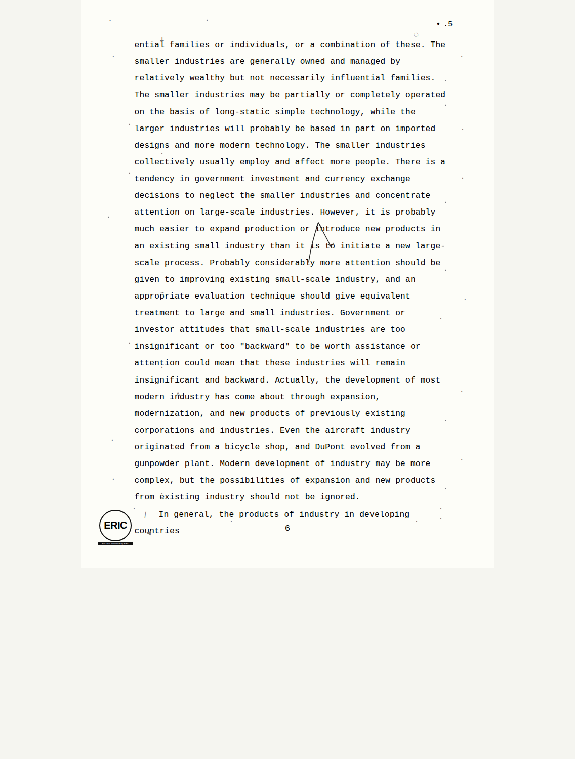•.5
◌
.
ı
.
.
.
.
.
.
.
.
.
.
.
^
~
.
.
.
.
.
.
.
.
.
.
/
.
.
.
.
.
.
.
.
.
.
ential families or individuals, or a combination of these. The smaller industries are generally owned and managed by relatively wealthy but not necessarily influential families. The smaller industries may be partially or completely operated on the basis of long-static simple technology, while the larger industries will probably be based in part on imported designs and more modern technology. The smaller industries collectively usually employ and affect more people. There is a tendency in government investment and currency exchange decisions to neglect the smaller industries and concentrate attention on large-scale industries. However, it is probably much easier to expand production or introduce new products in an existing small industry than it is to initiate a new large-scale process. Probably considerably more attention should be given to improving existing small-scale industry, and an appropriate evaluation technique should give equivalent treatment to large and small industries. Government or investor attitudes that small-scale industries are too insignificant or too "backward" to be worth assistance or attention could mean that these industries will remain insignificant and backward. Actually, the development of most modern industry has come about through expansion, modernization, and new products of previously existing corporations and industries. Even the aircraft industry originated from a bicycle shop, and DuPont evolved from a gunpowder plant. Modern development of industry may be more complex, but the possibilities of expansion and new products from existing industry should not be ignored.
In general, the products of industry in developing countries
ERIC
Full Text Provided by ERIC
6
◄
.